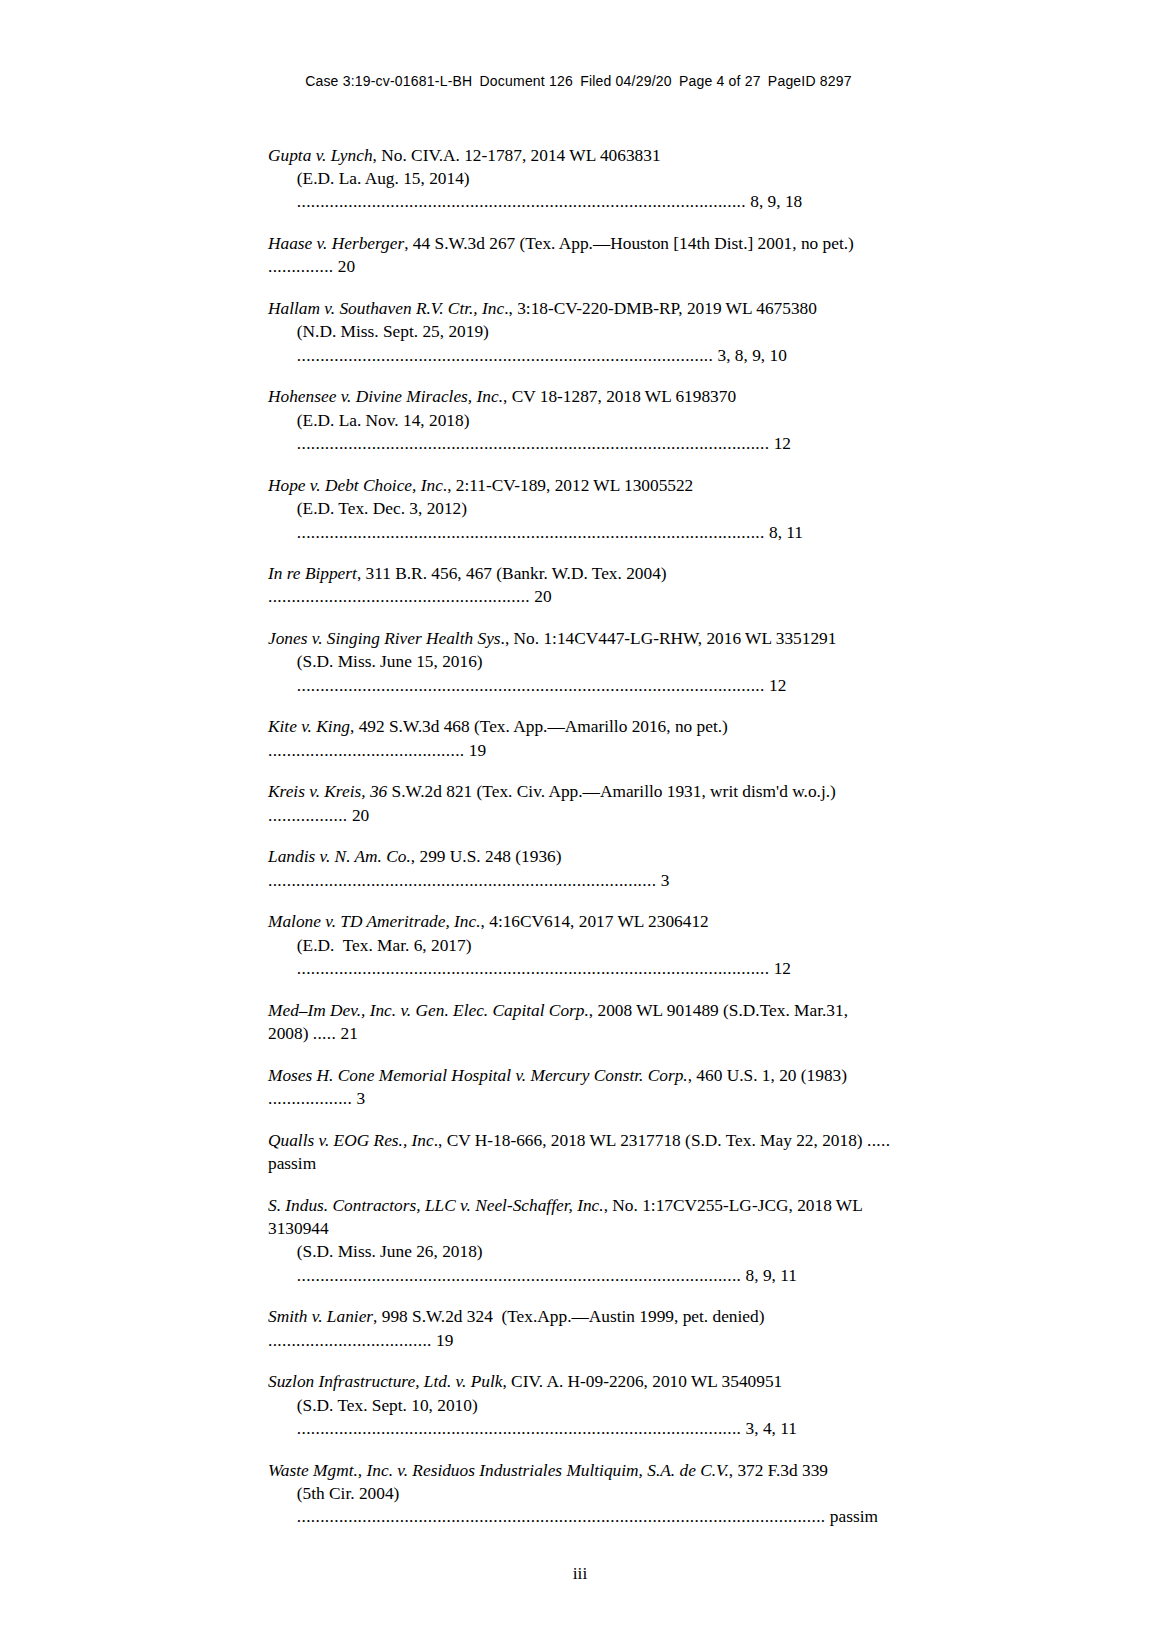Case 3:19-cv-01681-L-BH Document 126 Filed 04/29/20 Page 4 of 27 PageID 8297
Gupta v. Lynch, No. CIV.A. 12-1787, 2014 WL 4063831 (E.D. La. Aug. 15, 2014) ................................................................................................ 8, 9, 18
Haase v. Herberger, 44 S.W.3d 267 (Tex. App.—Houston [14th Dist.] 2001, no pet.) .............. 20
Hallam v. Southaven R.V. Ctr., Inc., 3:18-CV-220-DMB-RP, 2019 WL 4675380 (N.D. Miss. Sept. 25, 2019) ......................................................................................... 3, 8, 9, 10
Hohensee v. Divine Miracles, Inc., CV 18-1287, 2018 WL 6198370 (E.D. La. Nov. 14, 2018) ..................................................................................................... 12
Hope v. Debt Choice, Inc., 2:11-CV-189, 2012 WL 13005522 (E.D. Tex. Dec. 3, 2012) .................................................................................................... 8, 11
In re Bippert, 311 B.R. 456, 467 (Bankr. W.D. Tex. 2004) ........................................................ 20
Jones v. Singing River Health Sys., No. 1:14CV447-LG-RHW, 2016 WL 3351291 (S.D. Miss. June 15, 2016) .................................................................................................... 12
Kite v. King, 492 S.W.3d 468 (Tex. App.—Amarillo 2016, no pet.) .......................................... 19
Kreis v. Kreis, 36 S.W.2d 821 (Tex. Civ. App.—Amarillo 1931, writ dism'd w.o.j.) ................. 20
Landis v. N. Am. Co., 299 U.S. 248 (1936) ................................................................................... 3
Malone v. TD Ameritrade, Inc., 4:16CV614, 2017 WL 2306412 (E.D. Tex. Mar. 6, 2017) ..................................................................................................... 12
Med–Im Dev., Inc. v. Gen. Elec. Capital Corp., 2008 WL 901489 (S.D.Tex. Mar.31, 2008) ..... 21
Moses H. Cone Memorial Hospital v. Mercury Constr. Corp., 460 U.S. 1, 20 (1983) .................. 3
Qualls v. EOG Res., Inc., CV H-18-666, 2018 WL 2317718 (S.D. Tex. May 22, 2018) ..... passim
S. Indus. Contractors, LLC v. Neel-Schaffer, Inc., No. 1:17CV255-LG-JCG, 2018 WL 3130944 (S.D. Miss. June 26, 2018) ............................................................................................... 8, 9, 11
Smith v. Lanier, 998 S.W.2d 324 (Tex.App.—Austin 1999, pet. denied) ................................... 19
Suzlon Infrastructure, Ltd. v. Pulk, CIV. A. H-09-2206, 2010 WL 3540951 (S.D. Tex. Sept. 10, 2010) ............................................................................................... 3, 4, 11
Waste Mgmt., Inc. v. Residuos Industriales Multiquim, S.A. de C.V., 372 F.3d 339 (5th Cir. 2004) ................................................................................................................. passim
iii